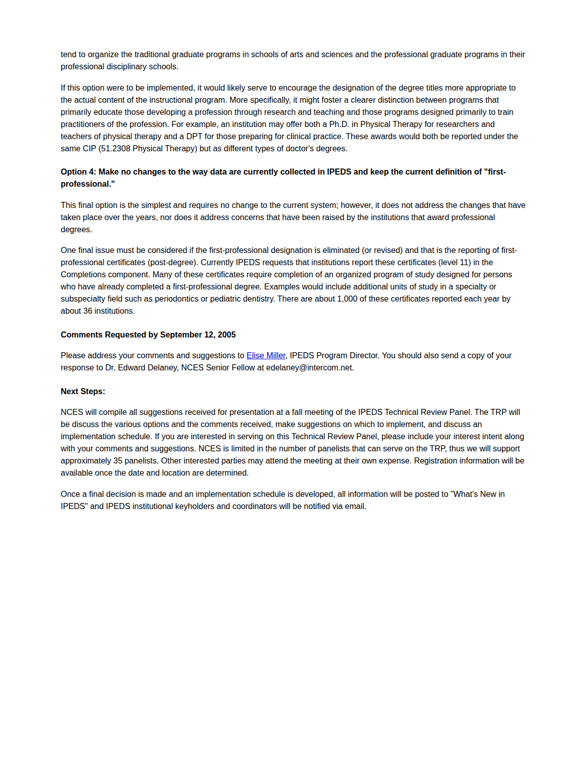tend to organize the traditional graduate programs in schools of arts and sciences and the professional graduate programs in their professional disciplinary schools.
If this option were to be implemented, it would likely serve to encourage the designation of the degree titles more appropriate to the actual content of the instructional program. More specifically, it might foster a clearer distinction between programs that primarily educate those developing a profession through research and teaching and those programs designed primarily to train practitioners of the profession. For example, an institution may offer both a Ph.D. in Physical Therapy for researchers and teachers of physical therapy and a DPT for those preparing for clinical practice. These awards would both be reported under the same CIP (51.2308 Physical Therapy) but as different types of doctor's degrees.
Option 4: Make no changes to the way data are currently collected in IPEDS and keep the current definition of "first-professional."
This final option is the simplest and requires no change to the current system; however, it does not address the changes that have taken place over the years, nor does it address concerns that have been raised by the institutions that award professional degrees.
One final issue must be considered if the first-professional designation is eliminated (or revised) and that is the reporting of first-professional certificates (post-degree). Currently IPEDS requests that institutions report these certificates (level 11) in the Completions component. Many of these certificates require completion of an organized program of study designed for persons who have already completed a first-professional degree. Examples would include additional units of study in a specialty or subspecialty field such as periodontics or pediatric dentistry. There are about 1,000 of these certificates reported each year by about 36 institutions.
Comments Requested by September 12, 2005
Please address your comments and suggestions to Elise Miller, IPEDS Program Director. You should also send a copy of your response to Dr. Edward Delaney, NCES Senior Fellow at edelaney@intercom.net.
Next Steps:
NCES will compile all suggestions received for presentation at a fall meeting of the IPEDS Technical Review Panel. The TRP will be discuss the various options and the comments received, make suggestions on which to implement, and discuss an implementation schedule. If you are interested in serving on this Technical Review Panel, please include your interest intent along with your comments and suggestions. NCES is limited in the number of panelists that can serve on the TRP, thus we will support approximately 35 panelists. Other interested parties may attend the meeting at their own expense. Registration information will be available once the date and location are determined.
Once a final decision is made and an implementation schedule is developed, all information will be posted to "What's New in IPEDS" and IPEDS institutional keyholders and coordinators will be notified via email.